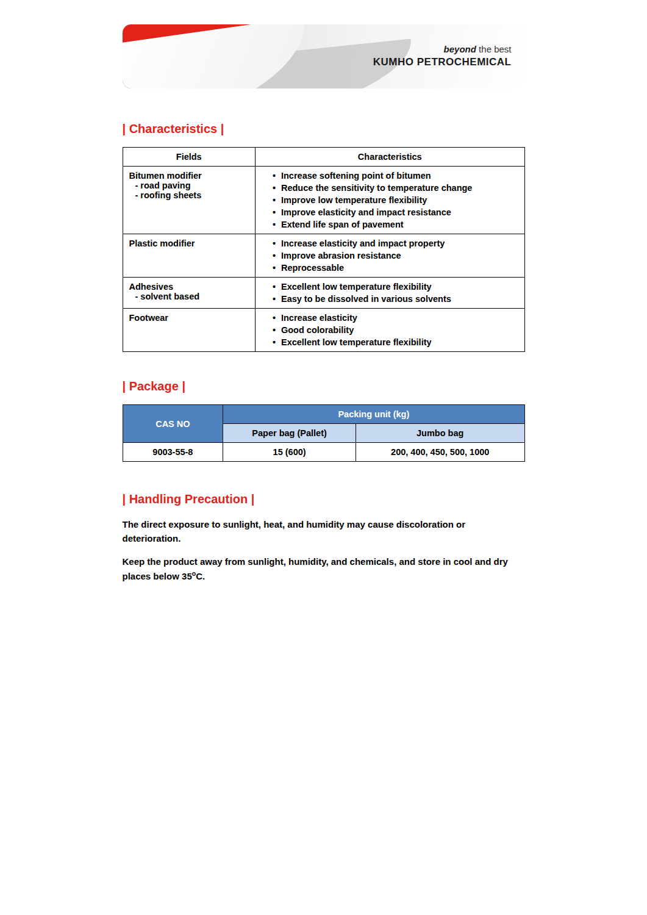beyond the best
KUMHO PETROCHEMICAL
| Characteristics |
| Fields | Characteristics |
| --- | --- |
| Bitumen modifier - road paving - roofing sheets | Increase softening point of bitumen Reduce the sensitivity to temperature change Improve low temperature flexibility Improve elasticity and impact resistance Extend life span of pavement |
| Plastic modifier | Increase elasticity and impact property Improve abrasion resistance Reprocessable |
| Adhesives - solvent based | Excellent low temperature flexibility Easy to be dissolved in various solvents |
| Footwear | Increase elasticity Good colorability Excellent low temperature flexibility |
| Package |
| CAS NO | Packing unit (kg) |
| --- | --- |
| Paper bag (Pallet) | Jumbo bag |
| 9003-55-8 | 15 (600) | 200, 400, 450, 500, 1000 |
| Handling Precaution |
The direct exposure to sunlight, heat, and humidity may cause discoloration or deterioration.
Keep the product away from sunlight, humidity, and chemicals, and store in cool and dry places below 35oC.